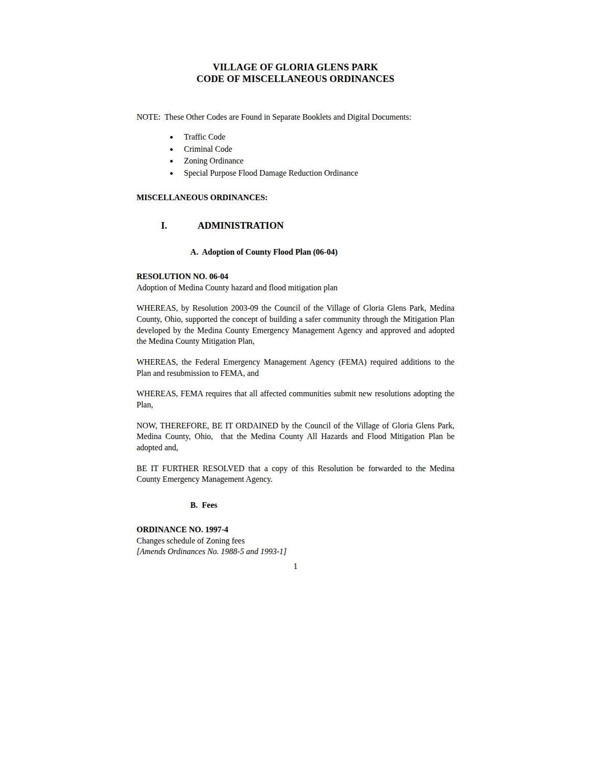VILLAGE OF GLORIA GLENS PARK
CODE OF MISCELLANEOUS ORDINANCES
NOTE: These Other Codes are Found in Separate Booklets and Digital Documents:
Traffic Code
Criminal Code
Zoning Ordinance
Special Purpose Flood Damage Reduction Ordinance
MISCELLANEOUS ORDINANCES:
I. ADMINISTRATION
A. Adoption of County Flood Plan (06-04)
RESOLUTION NO. 06-04
Adoption of Medina County hazard and flood mitigation plan
WHEREAS, by Resolution 2003-09 the Council of the Village of Gloria Glens Park, Medina County, Ohio, supported the concept of building a safer community through the Mitigation Plan developed by the Medina County Emergency Management Agency and approved and adopted the Medina County Mitigation Plan,
WHEREAS, the Federal Emergency Management Agency (FEMA) required additions to the Plan and resubmission to FEMA, and
WHEREAS, FEMA requires that all affected communities submit new resolutions adopting the Plan,
NOW, THEREFORE, BE IT ORDAINED by the Council of the Village of Gloria Glens Park, Medina County, Ohio, that the Medina County All Hazards and Flood Mitigation Plan be adopted and,
BE IT FURTHER RESOLVED that a copy of this Resolution be forwarded to the Medina County Emergency Management Agency.
B. Fees
ORDINANCE NO. 1997-4
Changes schedule of Zoning fees
[Amends Ordinances No. 1988-5 and 1993-1]
1